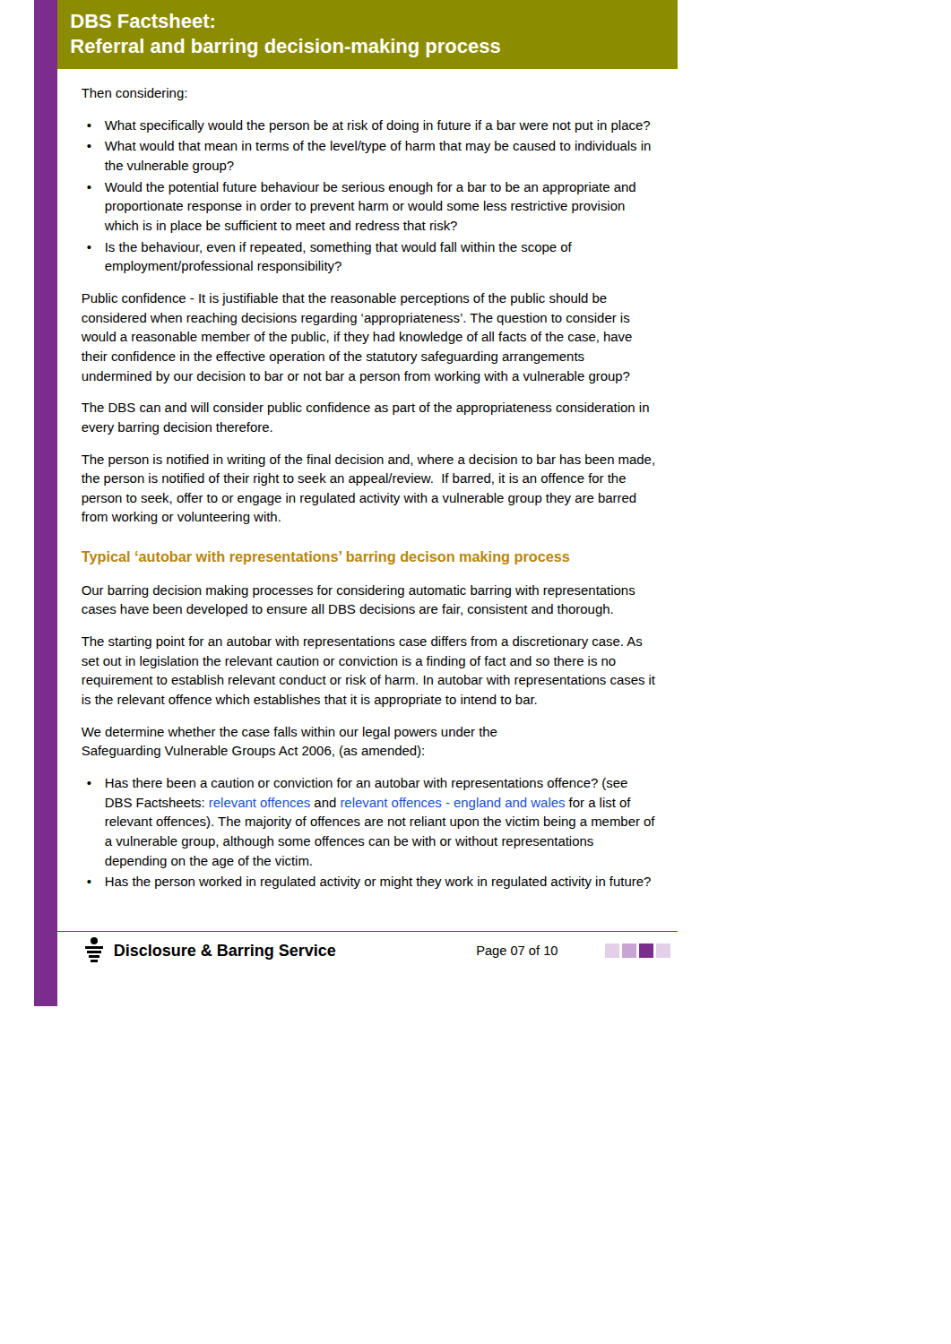DBS Factsheet:
Referral and barring decision-making process
Then considering:
What specifically would the person be at risk of doing in future if a bar were not put in place?
What would that mean in terms of the level/type of harm that may be caused to individuals in the vulnerable group?
Would the potential future behaviour be serious enough for a bar to be an appropriate and proportionate response in order to prevent harm or would some less restrictive provision which is in place be sufficient to meet and redress that risk?
Is the behaviour, even if repeated, something that would fall within the scope of employment/professional responsibility?
Public confidence - It is justifiable that the reasonable perceptions of the public should be considered when reaching decisions regarding ‘appropriateness’. The question to consider is would a reasonable member of the public, if they had knowledge of all facts of the case, have their confidence in the effective operation of the statutory safeguarding arrangements undermined by our decision to bar or not bar a person from working with a vulnerable group?
The DBS can and will consider public confidence as part of the appropriateness consideration in every barring decision therefore.
The person is notified in writing of the final decision and, where a decision to bar has been made, the person is notified of their right to seek an appeal/review. If barred, it is an offence for the person to seek, offer to or engage in regulated activity with a vulnerable group they are barred from working or volunteering with.
Typical ‘autobar with representations’ barring decison making process
Our barring decision making processes for considering automatic barring with representations cases have been developed to ensure all DBS decisions are fair, consistent and thorough.
The starting point for an autobar with representations case differs from a discretionary case. As set out in legislation the relevant caution or conviction is a finding of fact and so there is no requirement to establish relevant conduct or risk of harm. In autobar with representations cases it is the relevant offence which establishes that it is appropriate to intend to bar.
We determine whether the case falls within our legal powers under the
Safeguarding Vulnerable Groups Act 2006, (as amended):
Has there been a caution or conviction for an autobar with representations offence? (see DBS Factsheets: relevant offences and relevant offences - england and wales for a list of relevant offences). The majority of offences are not reliant upon the victim being a member of a vulnerable group, although some offences can be with or without representations depending on the age of the victim.
Has the person worked in regulated activity or might they work in regulated activity in future?
Disclosure & Barring Service
Page 07 of 10